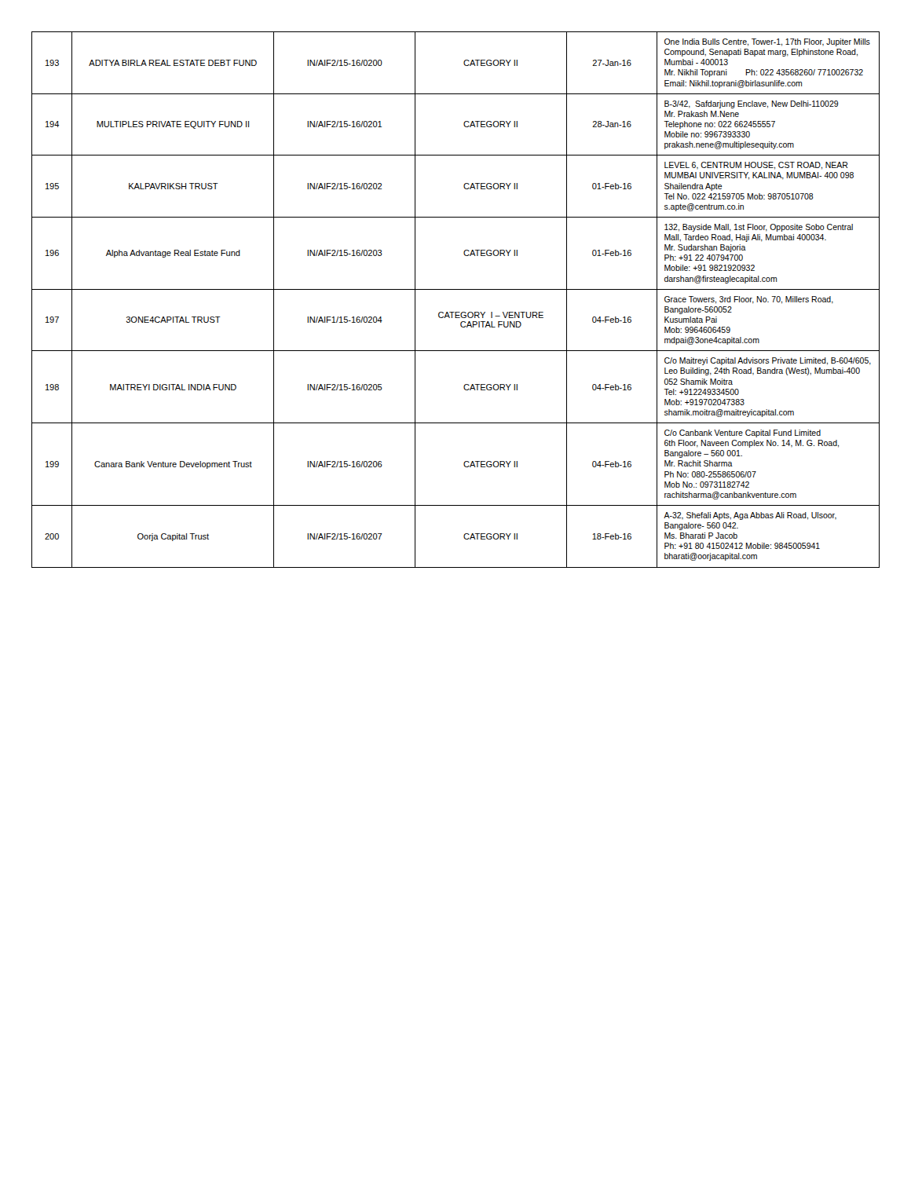| 193 | ADITYA BIRLA REAL ESTATE DEBT FUND | IN/AIF2/15-16/0200 | CATEGORY II | 27-Jan-16 | One India Bulls Centre, Tower-1, 17th Floor, Jupiter Mills Compound, Senapati Bapat marg, Elphinstone Road, Mumbai - 400013 Mr. Nikhil Toprani Ph: 022 43568260/ 7710026732 Email: Nikhil.toprani@birlasunlife.com |
| 194 | MULTIPLES PRIVATE EQUITY FUND II | IN/AIF2/15-16/0201 | CATEGORY II | 28-Jan-16 | B-3/42, Safdarjung Enclave, New Delhi-110029 Mr. Prakash M.Nene Telephone no: 022 662455557 Mobile no: 9967393330 prakash.nene@multiplesequity.com |
| 195 | KALPAVRIKSH TRUST | IN/AIF2/15-16/0202 | CATEGORY II | 01-Feb-16 | LEVEL 6, CENTRUM HOUSE, CST ROAD, NEAR MUMBAI UNIVERSITY, KALINA, MUMBAI- 400 098 Shailendra Apte Tel No. 022 42159705 Mob: 9870510708 s.apte@centrum.co.in |
| 196 | Alpha Advantage Real Estate Fund | IN/AIF2/15-16/0203 | CATEGORY II | 01-Feb-16 | 132, Bayside Mall, 1st Floor, Opposite Sobo Central Mall, Tardeo Road, Haji Ali, Mumbai 400034. Mr. Sudarshan Bajoria Ph: +91 22 40794700 Mobile: +91 9821920932 darshan@firsteaglecapital.com |
| 197 | 3ONE4CAPITAL TRUST | IN/AIF1/15-16/0204 | CATEGORY I – VENTURE CAPITAL FUND | 04-Feb-16 | Grace Towers, 3rd Floor, No. 70, Millers Road, Bangalore-560052 Kusumlata Pai Mob: 9964606459 mdpai@3one4capital.com |
| 198 | MAITREYI DIGITAL INDIA FUND | IN/AIF2/15-16/0205 | CATEGORY II | 04-Feb-16 | C/o Maitreyi Capital Advisors Private Limited, B-604/605, Leo Building, 24th Road, Bandra (West), Mumbai-400 052 Shamik Moitra Tel: +912249334500 Mob: +919702047383 shamik.moitra@maitreyicapital.com |
| 199 | Canara Bank Venture Development Trust | IN/AIF2/15-16/0206 | CATEGORY II | 04-Feb-16 | C/o Canbank Venture Capital Fund Limited 6th Floor, Naveen Complex No. 14, M. G. Road, Bangalore – 560 001. Mr. Rachit Sharma Ph No: 080-25586506/07 Mob No.: 09731182742 rachitsharma@canbankventure.com |
| 200 | Oorja Capital Trust | IN/AIF2/15-16/0207 | CATEGORY II | 18-Feb-16 | A-32, Shefali Apts, Aga Abbas Ali Road, Ulsoor, Bangalore- 560 042. Ms. Bharati P Jacob Ph: +91 80 41502412 Mobile: 9845005941 bharati@oorjacapital.com |